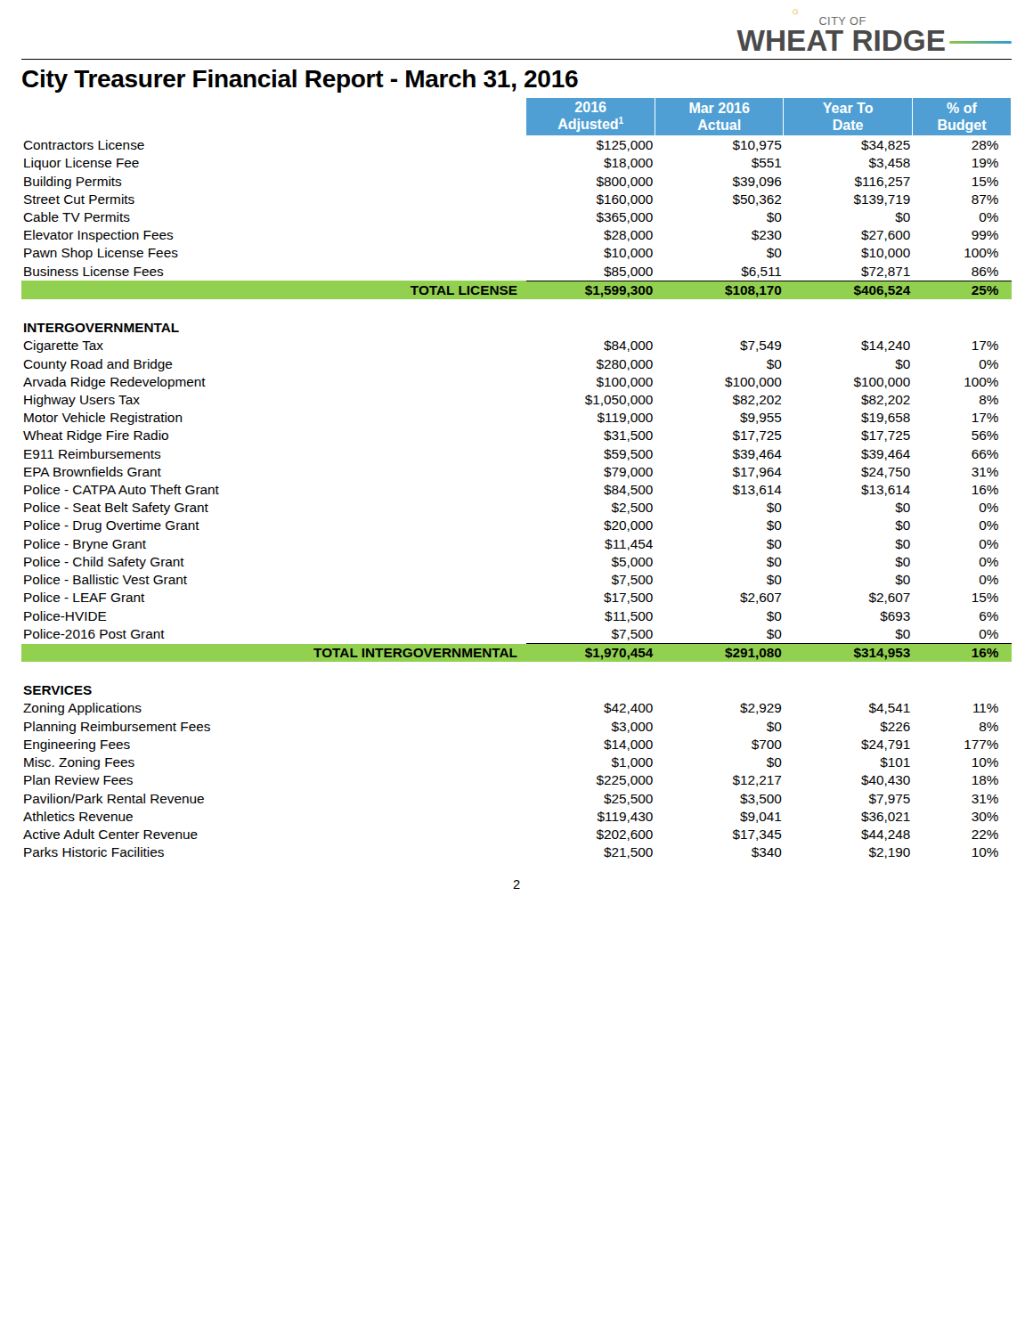☼
CITY OF WHEAT RIDGE
City Treasurer Financial Report - March 31, 2016
| | 2016 Adjusted 1 | Mar 2016 Actual | Year To Date | % of Budget |
| --- | --- | --- | --- | --- |
| Contractors License | $125,000 | $10,975 | $34,825 | 28% |
| Liquor License Fee | $18,000 | $551 | $3,458 | 19% |
| Building Permits | $800,000 | $39,096 | $116,257 | 15% |
| Street Cut Permits | $160,000 | $50,362 | $139,719 | 87% |
| Cable TV Permits | $365,000 | $0 | $0 | 0% |
| Elevator Inspection Fees | $28,000 | $230 | $27,600 | 99% |
| Pawn Shop License Fees | $10,000 | $0 | $10,000 | 100% |
| Business License Fees | $85,000 | $6,511 | $72,871 | 86% |
| TOTAL LICENSE | $1,599,300 | $108,170 | $406,524 | 25% |
| INTERGOVERNMENTAL | | | | |
| Cigarette Tax | $84,000 | $7,549 | $14,240 | 17% |
| County Road and Bridge | $280,000 | $0 | $0 | 0% |
| Arvada Ridge Redevelopment | $100,000 | $100,000 | $100,000 | 100% |
| Highway Users Tax | $1,050,000 | $82,202 | $82,202 | 8% |
| Motor Vehicle Registration | $119,000 | $9,955 | $19,658 | 17% |
| Wheat Ridge Fire Radio | $31,500 | $17,725 | $17,725 | 56% |
| E911 Reimbursements | $59,500 | $39,464 | $39,464 | 66% |
| EPA Brownfields Grant | $79,000 | $17,964 | $24,750 | 31% |
| Police - CATPA Auto Theft Grant | $84,500 | $13,614 | $13,614 | 16% |
| Police - Seat Belt Safety Grant | $2,500 | $0 | $0 | 0% |
| Police - Drug Overtime Grant | $20,000 | $0 | $0 | 0% |
| Police - Bryne Grant | $11,454 | $0 | $0 | 0% |
| Police - Child Safety Grant | $5,000 | $0 | $0 | 0% |
| Police - Ballistic Vest Grant | $7,500 | $0 | $0 | 0% |
| Police - LEAF Grant | $17,500 | $2,607 | $2,607 | 15% |
| Police-HVIDE | $11,500 | $0 | $693 | 6% |
| Police-2016 Post Grant | $7,500 | $0 | $0 | 0% |
| TOTAL INTERGOVERNMENTAL | $1,970,454 | $291,080 | $314,953 | 16% |
| SERVICES | | | | |
| Zoning Applications | $42,400 | $2,929 | $4,541 | 11% |
| Planning Reimbursement Fees | $3,000 | $0 | $226 | 8% |
| Engineering Fees | $14,000 | $700 | $24,791 | 177% |
| Misc. Zoning Fees | $1,000 | $0 | $101 | 10% |
| Plan Review Fees | $225,000 | $12,217 | $40,430 | 18% |
| Pavilion/Park Rental Revenue | $25,500 | $3,500 | $7,975 | 31% |
| Athletics Revenue | $119,430 | $9,041 | $36,021 | 30% |
| Active Adult Center Revenue | $202,600 | $17,345 | $44,248 | 22% |
| Parks Historic Facilities | $21,500 | $340 | $2,190 | 10% |
2